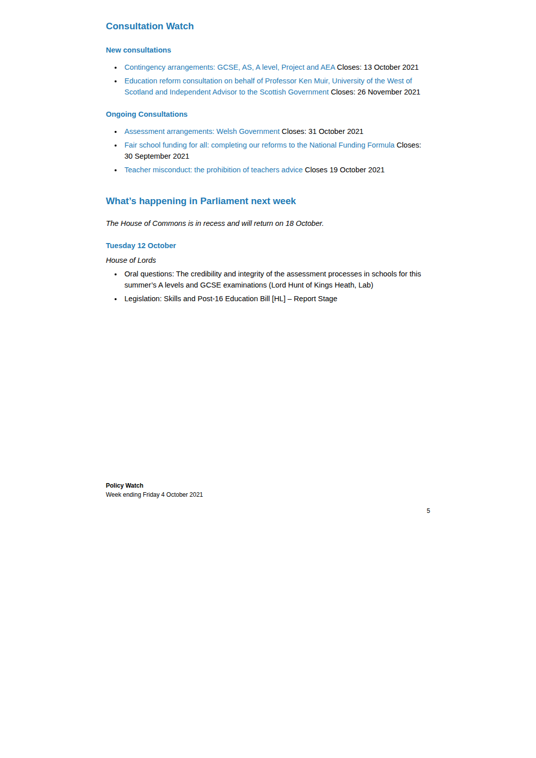Consultation Watch
New consultations
Contingency arrangements: GCSE, AS, A level, Project and AEA Closes: 13 October 2021
Education reform consultation on behalf of Professor Ken Muir, University of the West of Scotland and Independent Advisor to the Scottish Government Closes: 26 November 2021
Ongoing Consultations
Assessment arrangements: Welsh Government Closes: 31 October 2021
Fair school funding for all: completing our reforms to the National Funding Formula Closes: 30 September 2021
Teacher misconduct: the prohibition of teachers advice Closes 19 October 2021
What’s happening in Parliament next week
The House of Commons is in recess and will return on 18 October.
Tuesday 12 October
House of Lords
Oral questions: The credibility and integrity of the assessment processes in schools for this summer’s A levels and GCSE examinations (Lord Hunt of Kings Heath, Lab)
Legislation: Skills and Post-16 Education Bill [HL] – Report Stage
Policy Watch
Week ending Friday 4 October 2021
5